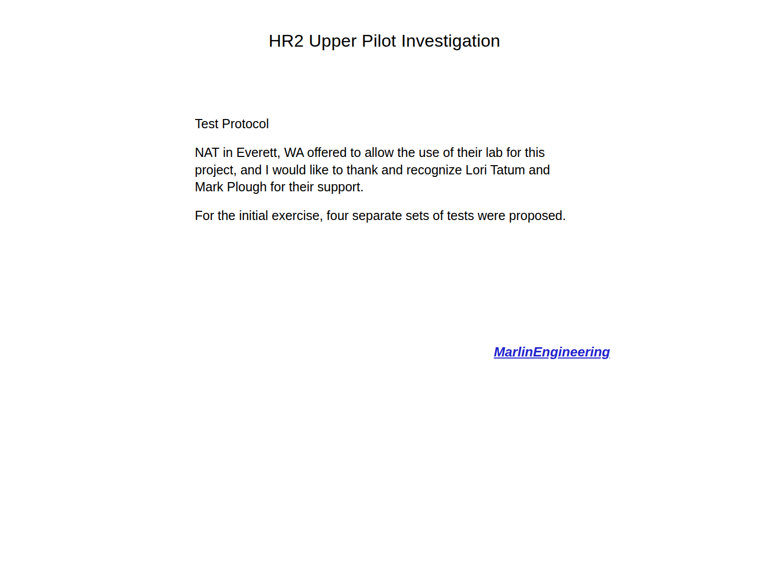HR2 Upper Pilot Investigation
Test Protocol
NAT in Everett, WA offered to allow the use of their lab for this project, and I would like to thank and recognize Lori Tatum and Mark Plough for their support.
For the initial exercise, four separate sets of tests were proposed.
MarlinEngineering